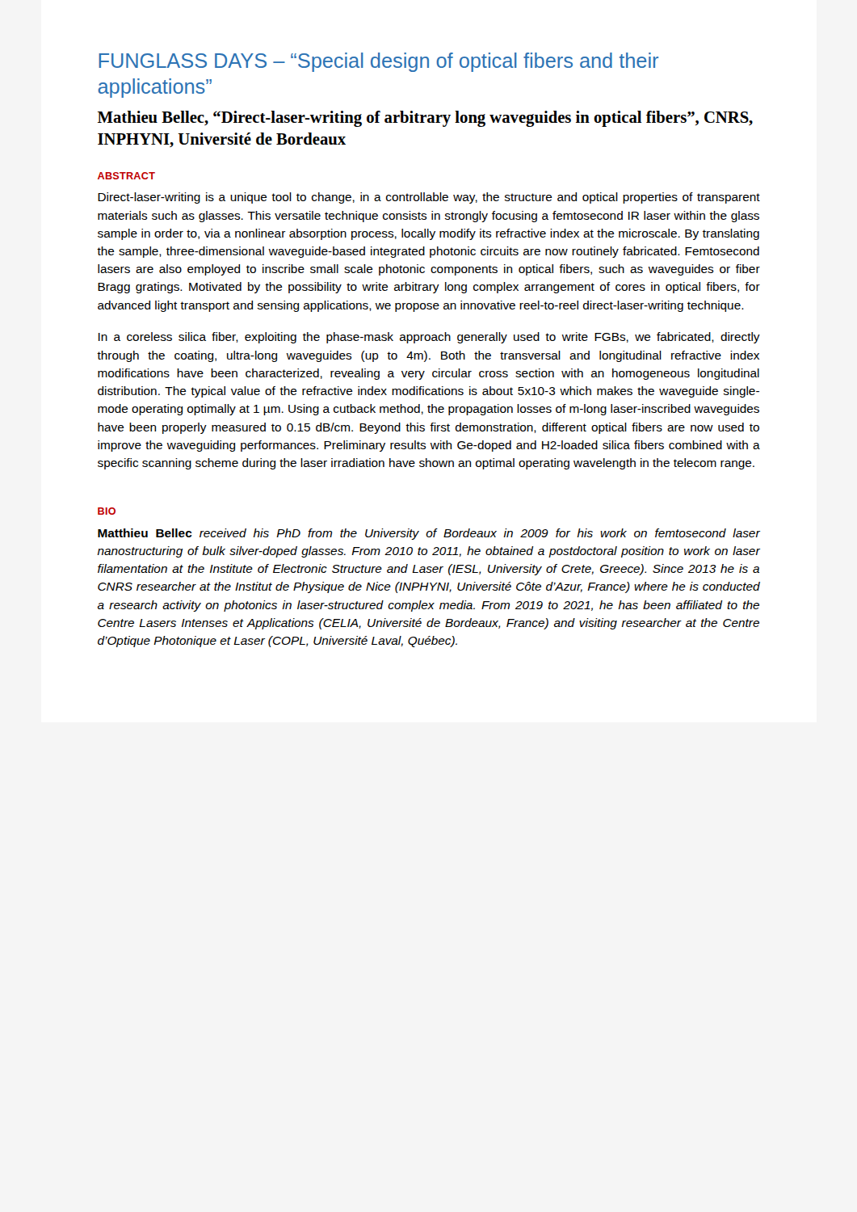FUNGLASS DAYS – “Special design of optical fibers and their applications”
Mathieu Bellec, “Direct-laser-writing of arbitrary long waveguides in optical fibers”, CNRS, INPHYNI, Université de Bordeaux
ABSTRACT
Direct-laser-writing is a unique tool to change, in a controllable way, the structure and optical properties of transparent materials such as glasses. This versatile technique consists in strongly focusing a femtosecond IR laser within the glass sample in order to, via a nonlinear absorption process, locally modify its refractive index at the microscale. By translating the sample, three-dimensional waveguide-based integrated photonic circuits are now routinely fabricated. Femtosecond lasers are also employed to inscribe small scale photonic components in optical fibers, such as waveguides or fiber Bragg gratings. Motivated by the possibility to write arbitrary long complex arrangement of cores in optical fibers, for advanced light transport and sensing applications, we propose an innovative reel-to-reel direct-laser-writing technique.
In a coreless silica fiber, exploiting the phase-mask approach generally used to write FGBs, we fabricated, directly through the coating, ultra-long waveguides (up to 4m). Both the transversal and longitudinal refractive index modifications have been characterized, revealing a very circular cross section with an homogeneous longitudinal distribution. The typical value of the refractive index modifications is about 5x10-3 which makes the waveguide single-mode operating optimally at 1 µm. Using a cutback method, the propagation losses of m-long laser-inscribed waveguides have been properly measured to 0.15 dB/cm. Beyond this first demonstration, different optical fibers are now used to improve the waveguiding performances. Preliminary results with Ge-doped and H2-loaded silica fibers combined with a specific scanning scheme during the laser irradiation have shown an optimal operating wavelength in the telecom range.
BIO
Matthieu Bellec received his PhD from the University of Bordeaux in 2009 for his work on femtosecond laser nanostructuring of bulk silver-doped glasses. From 2010 to 2011, he obtained a postdoctoral position to work on laser filamentation at the Institute of Electronic Structure and Laser (IESL, University of Crete, Greece). Since 2013 he is a CNRS researcher at the Institut de Physique de Nice (INPHYNI, Université Côte d’Azur, France) where he is conducted a research activity on photonics in laser-structured complex media. From 2019 to 2021, he has been affiliated to the Centre Lasers Intenses et Applications (CELIA, Université de Bordeaux, France) and visiting researcher at the Centre d’Optique Photonique et Laser (COPL, Université Laval, Québec).